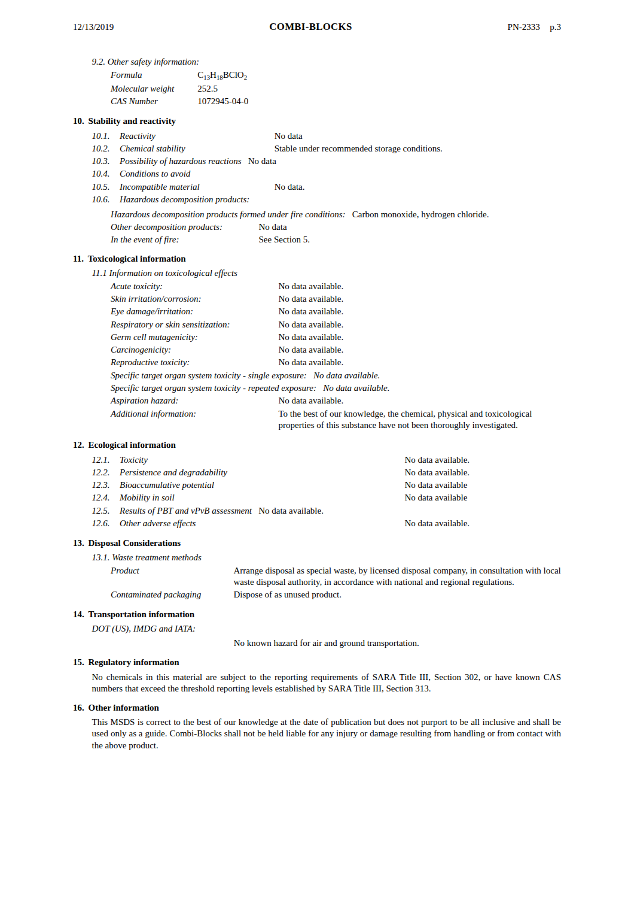12/13/2019
COMBI-BLOCKS
PN-2333 p.3
9.2. Other safety information:
| Formula | C 13 H 18 BClO 2 |
| Molecular weight | 252.5 |
| CAS Number | 1072945-04-0 |
10. Stability and reactivity
| 10.1. | Reactivity | No data |
| 10.2. | Chemical stability | Stable under recommended storage conditions. |
| 10.3. | Possibility of hazardous reactions No data |
| 10.4. | Conditions to avoid |
| 10.5. | Incompatible material | No data. |
| 10.6. | Hazardous decomposition products: |
Hazardous decomposition products formed under fire conditions: Carbon monoxide, hydrogen chloride.
Other decomposition products: No data
In the event of fire: See Section 5.
11. Toxicological information
11.1 Information on toxicological effects
| Acute toxicity: | No data available. |
| Skin irritation/corrosion: | No data available. |
| Eye damage/irritation: | No data available. |
| Respiratory or skin sensitization: | No data available. |
| Germ cell mutagenicity: | No data available. |
| Carcinogenicity: | No data available. |
| Reproductive toxicity: | No data available. |
| Specific target organ system toxicity - single exposure: No data available. |
| Specific target organ system toxicity - repeated exposure: No data available. |
| Aspiration hazard: | No data available. |
| Additional information: | To the best of our knowledge, the chemical, physical and toxicological properties of this substance have not been thoroughly investigated. |
12. Ecological information
| 12.1. | Toxicity | No data available. |
| 12.2. | Persistence and degradability | No data available. |
| 12.3. | Bioaccumulative potential | No data available |
| 12.4. | Mobility in soil | No data available |
| 12.5. | Results of PBT and vPvB assessment No data available. |
| 12.6. | Other adverse effects | No data available. |
13. Disposal Considerations
13.1. Waste treatment methods
| Product | Arrange disposal as special waste, by licensed disposal company, in consultation with local waste disposal authority, in accordance with national and regional regulations. |
| Contaminated packaging | Dispose of as unused product. |
14. Transportation information
DOT (US), IMDG and IATA:
No known hazard for air and ground transportation.
15. Regulatory information
No chemicals in this material are subject to the reporting requirements of SARA Title III, Section 302, or have known CAS numbers that exceed the threshold reporting levels established by SARA Title III, Section 313.
16. Other information
This MSDS is correct to the best of our knowledge at the date of publication but does not purport to be all inclusive and shall be used only as a guide. Combi-Blocks shall not be held liable for any injury or damage resulting from handling or from contact with the above product.